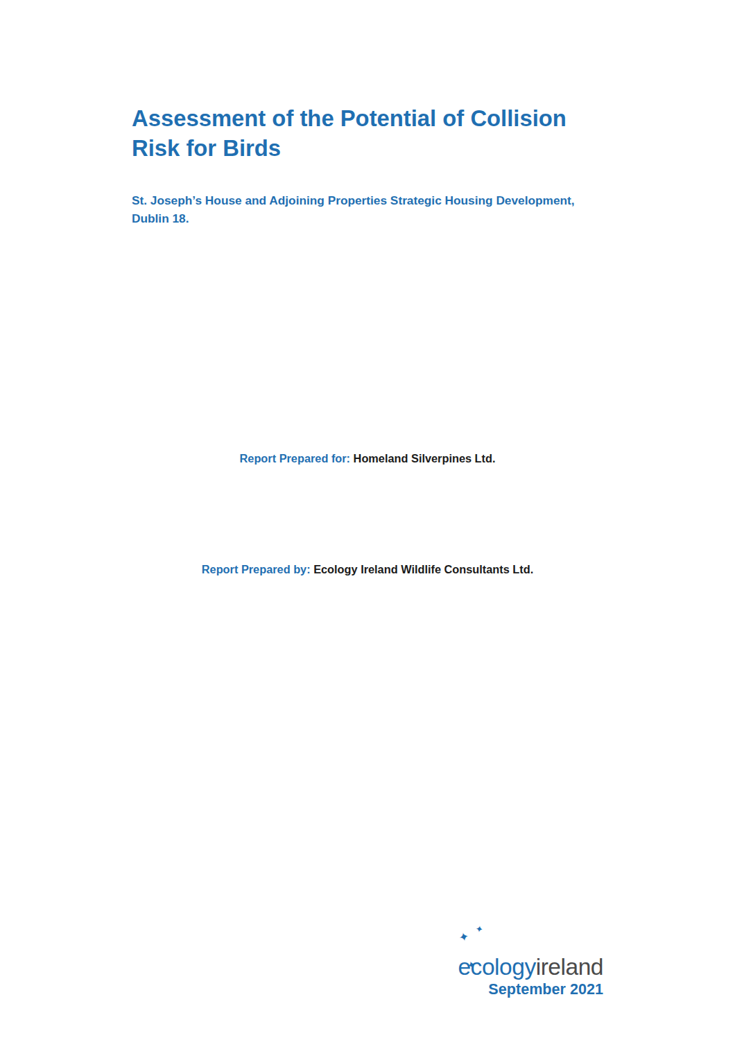Assessment of the Potential of Collision Risk for Birds
St. Joseph’s House and Adjoining Properties Strategic Housing Development, Dublin 18.
Report Prepared for: Homeland Silverpines Ltd.
Report Prepared by: Ecology Ireland Wildlife Consultants Ltd.
✦ ✦ ✦
ecology ireland
September 2021